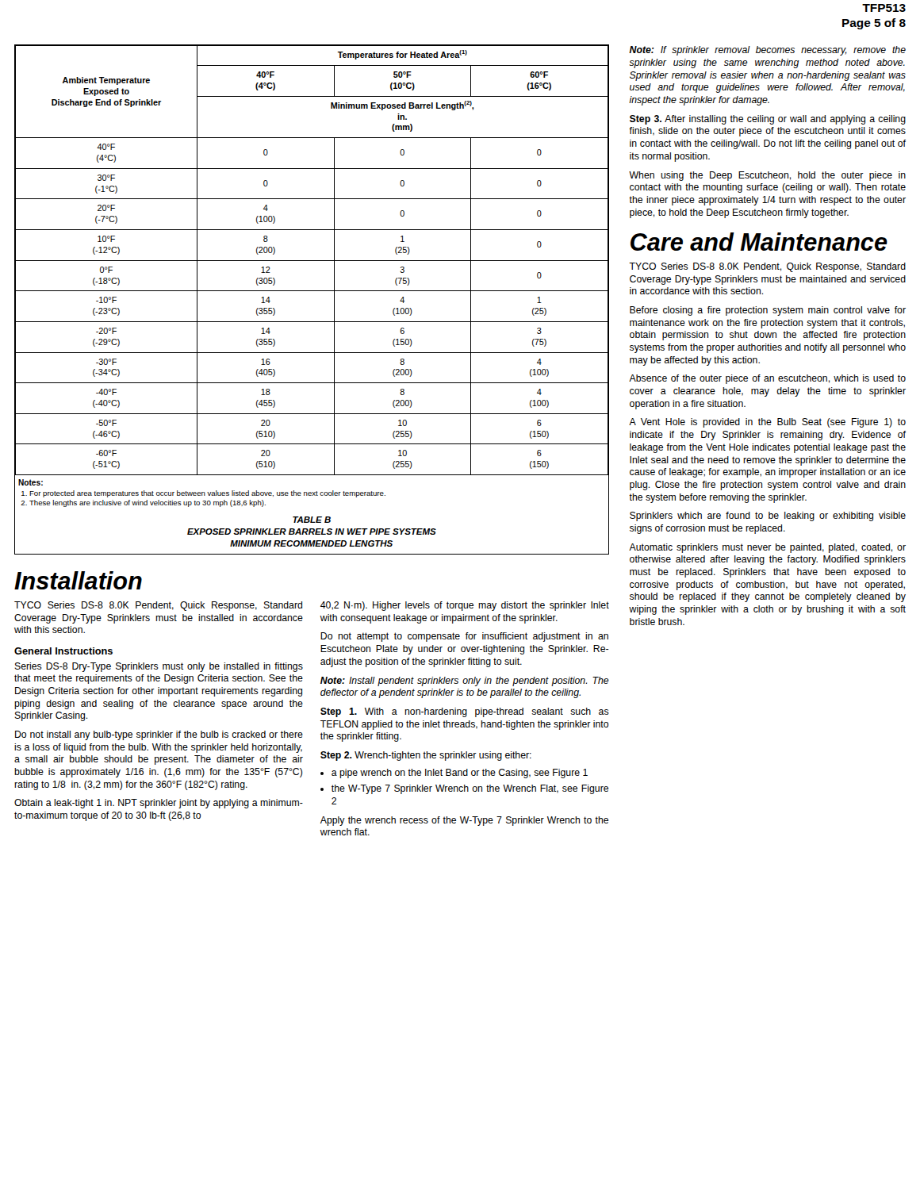TFP513
Page 5 of 8
| Ambient Temperature Exposed to Discharge End of Sprinkler | Temperatures for Heated Area (1) |
| --- | --- |
| 40°F (4°C) | 50°F (10°C) | 60°F (16°C) |
| Minimum Exposed Barrel Length (2) , in. (mm) |
| 40°F (4°C) | 0 | 0 | 0 |
| 30°F (-1°C) | 0 | 0 | 0 |
| 20°F (-7°C) | 4 (100) | 0 | 0 |
| 10°F (-12°C) | 8 (200) | 1 (25) | 0 |
| 0°F (-18°C) | 12 (305) | 3 (75) | 0 |
| -10°F (-23°C) | 14 (355) | 4 (100) | 1 (25) |
| -20°F (-29°C) | 14 (355) | 6 (150) | 3 (75) |
| -30°F (-34°C) | 16 (405) | 8 (200) | 4 (100) |
| -40°F (-40°C) | 18 (455) | 8 (200) | 4 (100) |
| -50°F (-46°C) | 20 (510) | 10 (255) | 6 (150) |
| -60°F (-51°C) | 20 (510) | 10 (255) | 6 (150) |
Notes:
For protected area temperatures that occur between values listed above, use the next cooler temperature.
These lengths are inclusive of wind velocities up to 30 mph (18,6 kph).
TABLE B
EXPOSED SPRINKLER BARRELS IN WET PIPE SYSTEMS
MINIMUM RECOMMENDED LENGTHS
Installation
TYCO Series DS-8 8.0K Pendent, Quick Response, Standard Coverage Dry-Type Sprinklers must be installed in accordance with this section.
General Instructions
Series DS-8 Dry-Type Sprinklers must only be installed in fittings that meet the requirements of the Design Criteria section. See the Design Criteria section for other important requirements regarding piping design and sealing of the clearance space around the Sprinkler Casing.
Do not install any bulb-type sprinkler if the bulb is cracked or there is a loss of liquid from the bulb. With the sprinkler held horizontally, a small air bubble should be present. The diameter of the air bubble is approximately 1/16 in. (1,6 mm) for the 135°F (57°C) rating to 1/8 in. (3,2 mm) for the 360°F (182°C) rating.
Obtain a leak-tight 1 in. NPT sprinkler joint by applying a minimum-to-maximum torque of 20 to 30 lb-ft (26,8 to
40,2 N·m). Higher levels of torque may distort the sprinkler Inlet with consequent leakage or impairment of the sprinkler.
Do not attempt to compensate for insufficient adjustment in an Escutcheon Plate by under or over-tightening the Sprinkler. Re-adjust the position of the sprinkler fitting to suit.
Note: Install pendent sprinklers only in the pendent position. The deflector of a pendent sprinkler is to be parallel to the ceiling.
Step 1. With a non-hardening pipe-thread sealant such as TEFLON applied to the inlet threads, hand-tighten the sprinkler into the sprinkler fitting.
Step 2. Wrench-tighten the sprinkler using either:
a pipe wrench on the Inlet Band or the Casing, see Figure 1
the W-Type 7 Sprinkler Wrench on the Wrench Flat, see Figure 2
Apply the wrench recess of the W-Type 7 Sprinkler Wrench to the wrench flat.
Note: If sprinkler removal becomes necessary, remove the sprinkler using the same wrenching method noted above. Sprinkler removal is easier when a non-hardening sealant was used and torque guidelines were followed. After removal, inspect the sprinkler for damage.
Step 3. After installing the ceiling or wall and applying a ceiling finish, slide on the outer piece of the escutcheon until it comes in contact with the ceiling/wall. Do not lift the ceiling panel out of its normal position.
When using the Deep Escutcheon, hold the outer piece in contact with the mounting surface (ceiling or wall). Then rotate the inner piece approximately 1/4 turn with respect to the outer piece, to hold the Deep Escutcheon firmly together.
Care and Maintenance
TYCO Series DS-8 8.0K Pendent, Quick Response, Standard Coverage Dry-type Sprinklers must be maintained and serviced in accordance with this section.
Before closing a fire protection system main control valve for maintenance work on the fire protection system that it controls, obtain permission to shut down the affected fire protection systems from the proper authorities and notify all personnel who may be affected by this action.
Absence of the outer piece of an escutcheon, which is used to cover a clearance hole, may delay the time to sprinkler operation in a fire situation.
A Vent Hole is provided in the Bulb Seat (see Figure 1) to indicate if the Dry Sprinkler is remaining dry. Evidence of leakage from the Vent Hole indicates potential leakage past the Inlet seal and the need to remove the sprinkler to determine the cause of leakage; for example, an improper installation or an ice plug. Close the fire protection system control valve and drain the system before removing the sprinkler.
Sprinklers which are found to be leaking or exhibiting visible signs of corrosion must be replaced.
Automatic sprinklers must never be painted, plated, coated, or otherwise altered after leaving the factory. Modified sprinklers must be replaced. Sprinklers that have been exposed to corrosive products of combustion, but have not operated, should be replaced if they cannot be completely cleaned by wiping the sprinkler with a cloth or by brushing it with a soft bristle brush.